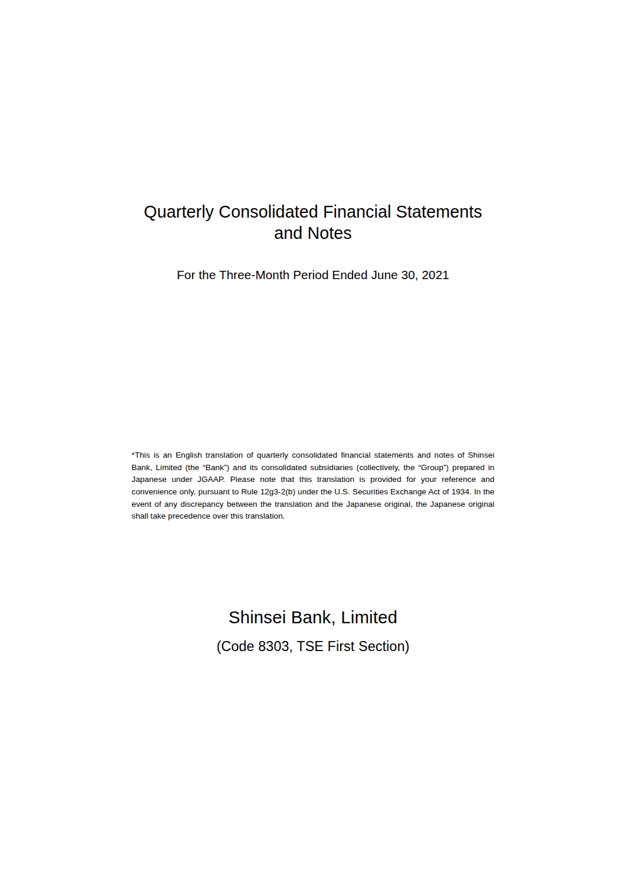Quarterly Consolidated Financial Statements and Notes
For the Three-Month Period Ended June 30, 2021
*This is an English translation of quarterly consolidated financial statements and notes of Shinsei Bank, Limited (the “Bank”) and its consolidated subsidiaries (collectively, the “Group”) prepared in Japanese under JGAAP. Please note that this translation is provided for your reference and convenience only, pursuant to Rule 12g3-2(b) under the U.S. Securities Exchange Act of 1934. In the event of any discrepancy between the translation and the Japanese original, the Japanese original shall take precedence over this translation.
Shinsei Bank, Limited
(Code 8303, TSE First Section)